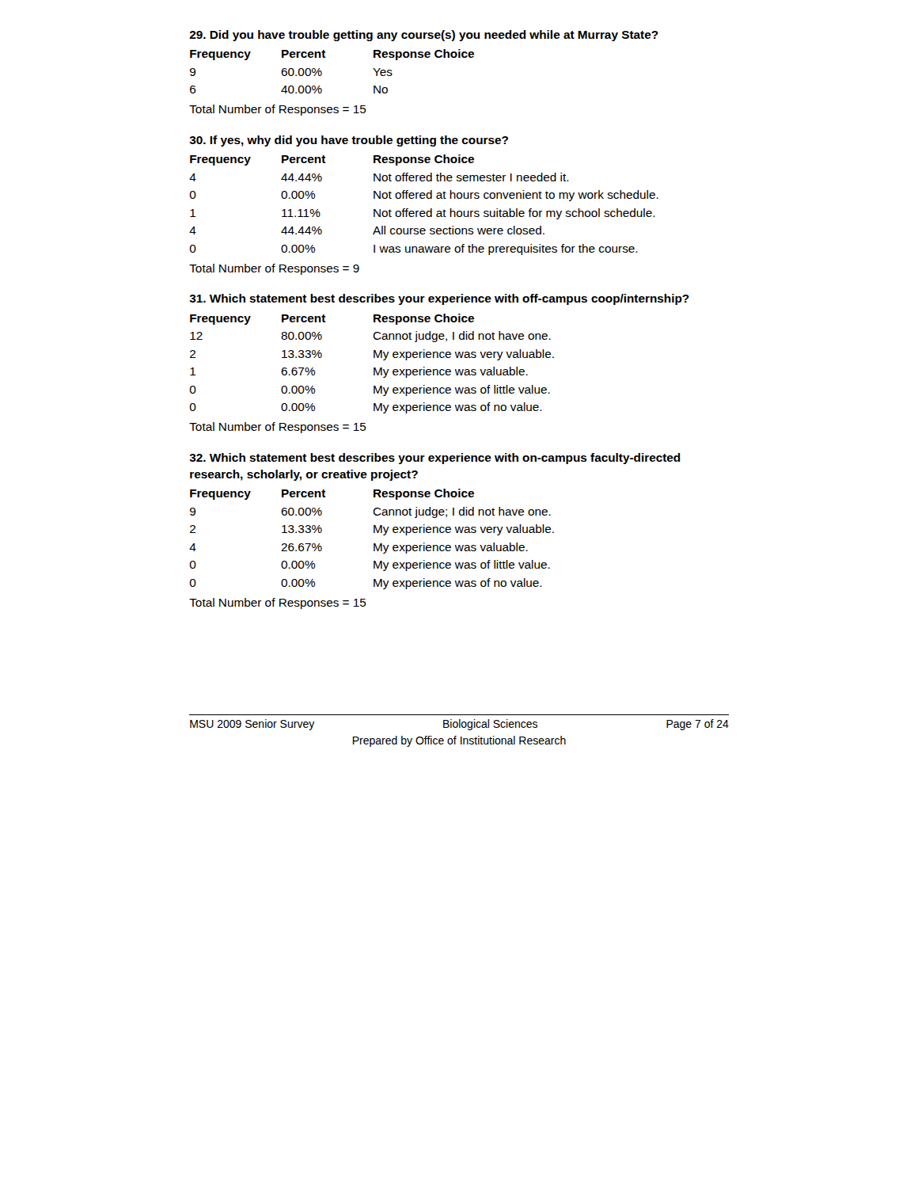29. Did you have trouble getting any course(s) you needed while at Murray State?
| Frequency | Percent | Response Choice |
| --- | --- | --- |
| 9 | 60.00% | Yes |
| 6 | 40.00% | No |
Total Number of Responses = 15
30. If yes, why did you have trouble getting the course?
| Frequency | Percent | Response Choice |
| --- | --- | --- |
| 4 | 44.44% | Not offered the semester I needed it. |
| 0 | 0.00% | Not offered at hours convenient to my work schedule. |
| 1 | 11.11% | Not offered at hours suitable for my school schedule. |
| 4 | 44.44% | All course sections were closed. |
| 0 | 0.00% | I was unaware of the prerequisites for the course. |
Total Number of Responses = 9
31. Which statement best describes your experience with off-campus coop/internship?
| Frequency | Percent | Response Choice |
| --- | --- | --- |
| 12 | 80.00% | Cannot judge, I did not have one. |
| 2 | 13.33% | My experience was very valuable. |
| 1 | 6.67% | My experience was valuable. |
| 0 | 0.00% | My experience was of little value. |
| 0 | 0.00% | My experience was of no value. |
Total Number of Responses = 15
32. Which statement best describes your experience with on-campus faculty-directed research, scholarly, or creative project?
| Frequency | Percent | Response Choice |
| --- | --- | --- |
| 9 | 60.00% | Cannot judge; I did not have one. |
| 2 | 13.33% | My experience was very valuable. |
| 4 | 26.67% | My experience was valuable. |
| 0 | 0.00% | My experience was of little value. |
| 0 | 0.00% | My experience was of no value. |
Total Number of Responses = 15
MSU 2009 Senior Survey
Biological Sciences
Page 7 of 24
Prepared by Office of Institutional Research